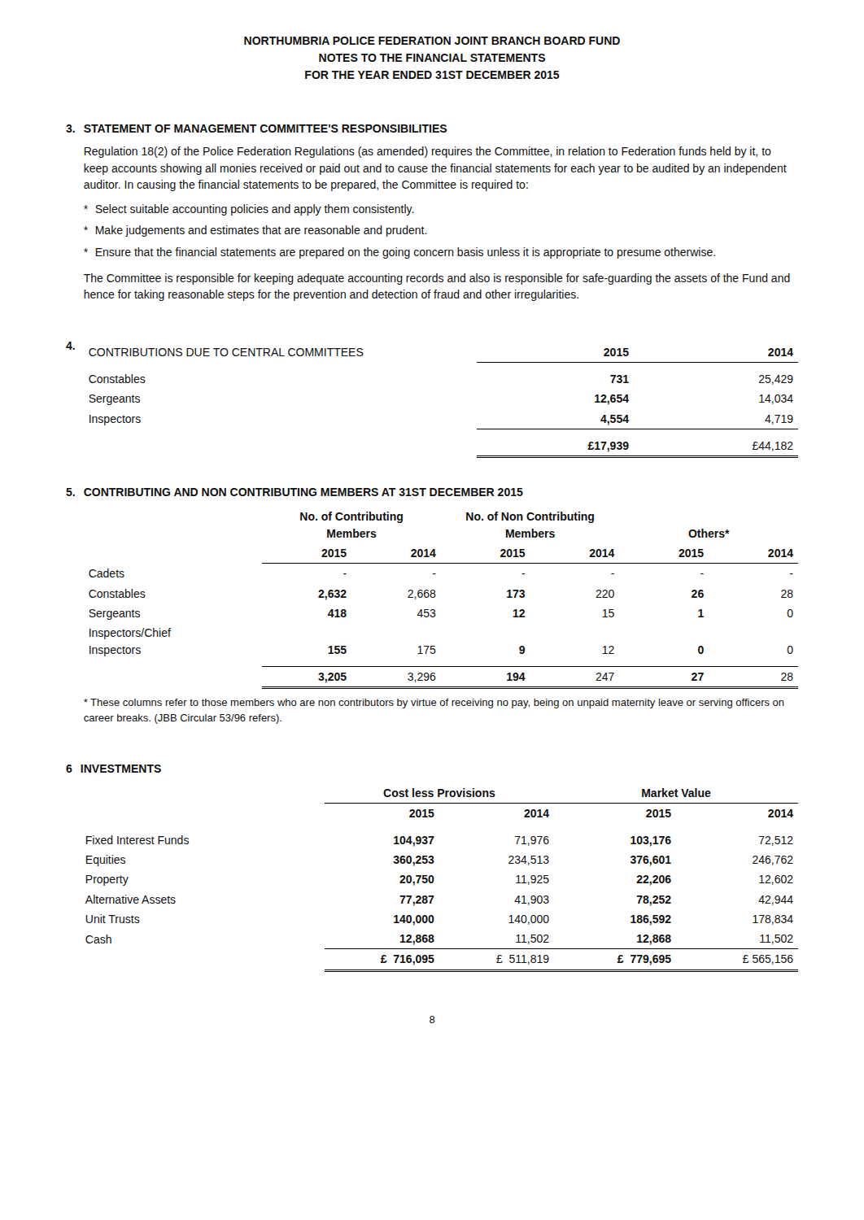NORTHUMBRIA POLICE FEDERATION JOINT BRANCH BOARD FUND
NOTES TO THE FINANCIAL STATEMENTS
FOR THE YEAR ENDED 31ST DECEMBER 2015
3.
STATEMENT OF MANAGEMENT COMMITTEE'S RESPONSIBILITIES
Regulation 18(2) of the Police Federation Regulations (as amended) requires the Committee, in relation to Federation funds held by it, to keep accounts showing all monies received or paid out and to cause the financial statements for each year to be audited by an independent auditor. In causing the financial statements to be prepared, the Committee is required to:
Select suitable accounting policies and apply them consistently.
Make judgements and estimates that are reasonable and prudent.
Ensure that the financial statements are prepared on the going concern basis unless it is appropriate to presume otherwise.
The Committee is responsible for keeping adequate accounting records and also is responsible for safe-guarding the assets of the Fund and hence for taking reasonable steps for the prevention and detection of fraud and other irregularities.
4.
| CONTRIBUTIONS DUE TO CENTRAL COMMITTEES | 2015 | 2014 |
| --- | --- | --- |
| Constables | 731 | 25,429 |
| Sergeants | 12,654 | 14,034 |
| Inspectors | 4,554 | 4,719 |
| | £17,939 | £44,182 |
5.
CONTRIBUTING AND NON CONTRIBUTING MEMBERS AT 31ST DECEMBER 2015
| | No. of Contributing Members | No. of Non Contributing Members | Others* |
| --- | --- | --- | --- |
| | 2015 | 2014 | 2015 | 2014 | 2015 | 2014 |
| Cadets | - | - | - | - | - | - |
| Constables | 2,632 | 2,668 | 173 | 220 | 26 | 28 |
| Sergeants | 418 | 453 | 12 | 15 | 1 | 0 |
| Inspectors/Chief Inspectors | 155 | 175 | 9 | 12 | 0 | 0 |
| | 3,205 | 3,296 | 194 | 247 | 27 | 28 |
* These columns refer to those members who are non contributors by virtue of receiving no pay, being on unpaid maternity leave or serving officers on career breaks. (JBB Circular 53/96 refers).
6
INVESTMENTS
| | Cost less Provisions | Market Value |
| --- | --- | --- |
| | 2015 | 2014 | 2015 | 2014 |
| Fixed Interest Funds | 104,937 | 71,976 | 103,176 | 72,512 |
| Equities | 360,253 | 234,513 | 376,601 | 246,762 |
| Property | 20,750 | 11,925 | 22,206 | 12,602 |
| Alternative Assets | 77,287 | 41,903 | 78,252 | 42,944 |
| Unit Trusts | 140,000 | 140,000 | 186,592 | 178,834 |
| Cash | 12,868 | 11,502 | 12,868 | 11,502 |
| | £ 716,095 | £ 511,819 | £ 779,695 | £ 565,156 |
8